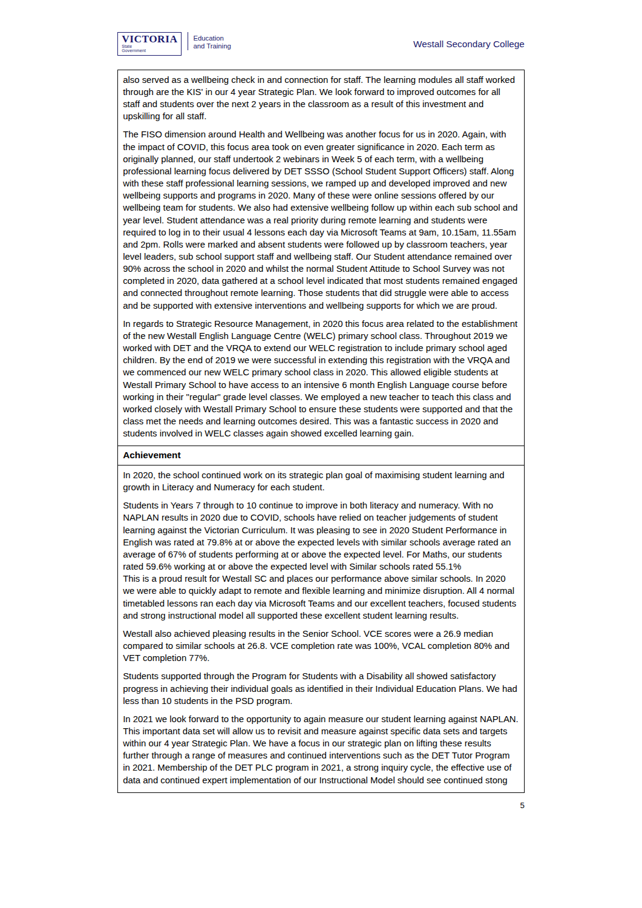VICTORIA State
Government
Education
and Training
Westall Secondary College
also served as a wellbeing check in and connection for staff. The learning modules all staff worked through are the KIS' in our 4 year Strategic Plan. We look forward to improved outcomes for all staff and students over the next 2 years in the classroom as a result of this investment and upskilling for all staff.
The FISO dimension around Health and Wellbeing was another focus for us in 2020. Again, with the impact of COVID, this focus area took on even greater significance in 2020. Each term as originally planned, our staff undertook 2 webinars in Week 5 of each term, with a wellbeing professional learning focus delivered by DET SSSO (School Student Support Officers) staff. Along with these staff professional learning sessions, we ramped up and developed improved and new wellbeing supports and programs in 2020. Many of these were online sessions offered by our wellbeing team for students. We also had extensive wellbeing follow up within each sub school and year level. Student attendance was a real priority during remote learning and students were required to log in to their usual 4 lessons each day via Microsoft Teams at 9am, 10.15am, 11.55am and 2pm. Rolls were marked and absent students were followed up by classroom teachers, year level leaders, sub school support staff and wellbeing staff. Our Student attendance remained over 90% across the school in 2020 and whilst the normal Student Attitude to School Survey was not completed in 2020, data gathered at a school level indicated that most students remained engaged and connected throughout remote learning. Those students that did struggle were able to access and be supported with extensive interventions and wellbeing supports for which we are proud.
In regards to Strategic Resource Management, in 2020 this focus area related to the establishment of the new Westall English Language Centre (WELC) primary school class. Throughout 2019 we worked with DET and the VRQA to extend our WELC registration to include primary school aged children. By the end of 2019 we were successful in extending this registration with the VRQA and we commenced our new WELC primary school class in 2020. This allowed eligible students at Westall Primary School to have access to an intensive 6 month English Language course before working in their "regular" grade level classes. We employed a new teacher to teach this class and worked closely with Westall Primary School to ensure these students were supported and that the class met the needs and learning outcomes desired. This was a fantastic success in 2020 and students involved in WELC classes again showed excelled learning gain.
Achievement
In 2020, the school continued work on its strategic plan goal of maximising student learning and growth in Literacy and Numeracy for each student.
Students in Years 7 through to 10 continue to improve in both literacy and numeracy. With no NAPLAN results in 2020 due to COVID, schools have relied on teacher judgements of student learning against the Victorian Curriculum. It was pleasing to see in 2020 Student Performance in English was rated at 79.8% at or above the expected levels with similar schools average rated an average of 67% of students performing at or above the expected level. For Maths, our students rated 59.6% working at or above the expected level with Similar schools rated 55.1%
This is a proud result for Westall SC and places our performance above similar schools. In 2020 we were able to quickly adapt to remote and flexible learning and minimize disruption. All 4 normal timetabled lessons ran each day via Microsoft Teams and our excellent teachers, focused students and strong instructional model all supported these excellent student learning results.
Westall also achieved pleasing results in the Senior School. VCE scores were a 26.9 median compared to similar schools at 26.8. VCE completion rate was 100%, VCAL completion 80% and VET completion 77%.
Students supported through the Program for Students with a Disability all showed satisfactory progress in achieving their individual goals as identified in their Individual Education Plans. We had less than 10 students in the PSD program.
In 2021 we look forward to the opportunity to again measure our student learning against NAPLAN. This important data set will allow us to revisit and measure against specific data sets and targets within our 4 year Strategic Plan. We have a focus in our strategic plan on lifting these results further through a range of measures and continued interventions such as the DET Tutor Program in 2021. Membership of the DET PLC program in 2021, a strong inquiry cycle, the effective use of data and continued expert implementation of our Instructional Model should see continued stong
5